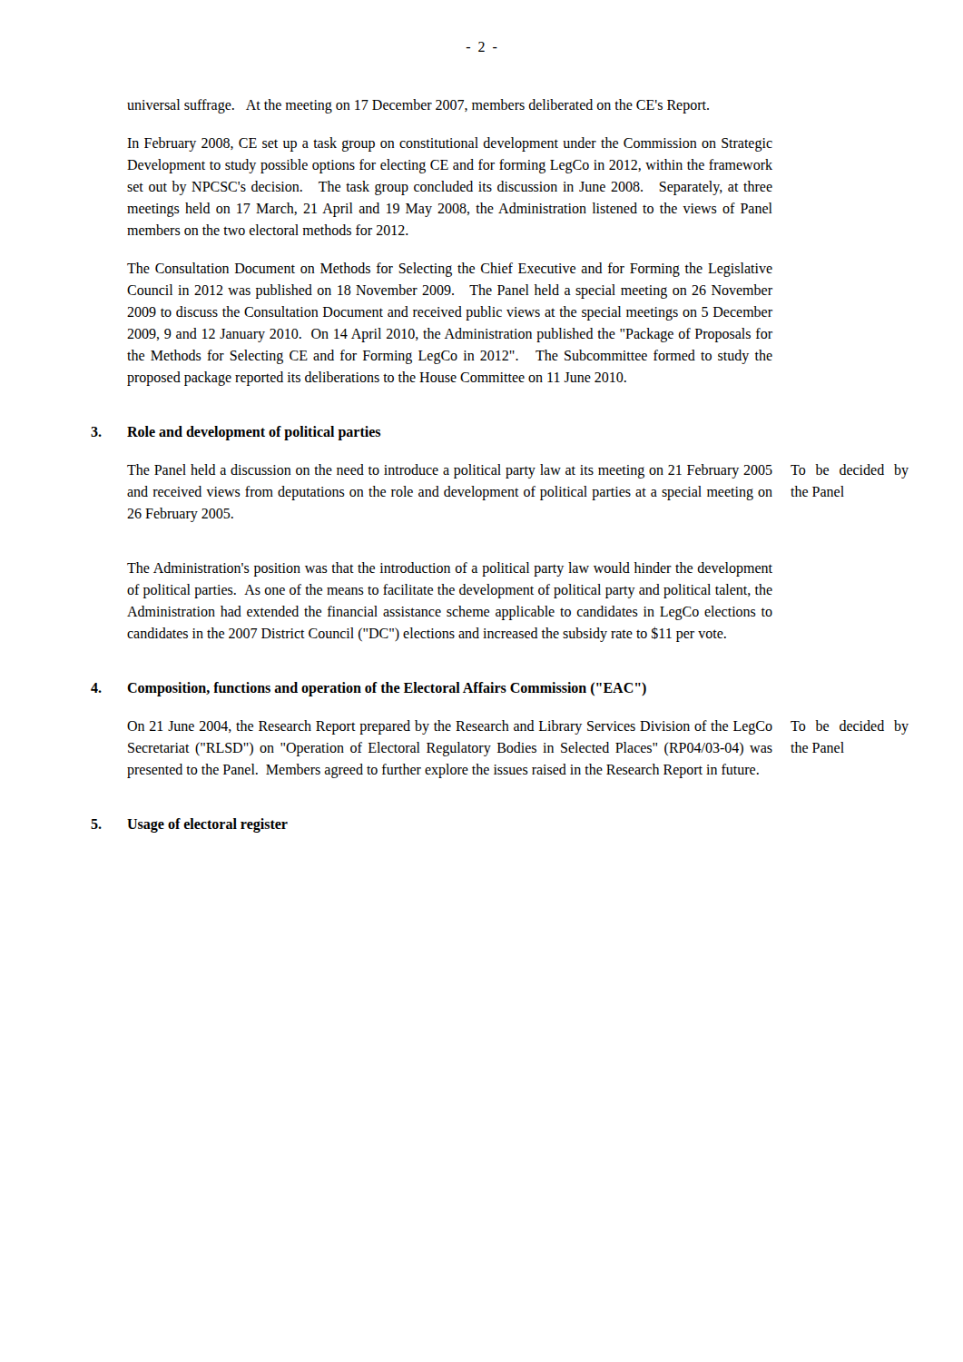- 2 -
universal suffrage. At the meeting on 17 December 2007, members deliberated on the CE's Report.
In February 2008, CE set up a task group on constitutional development under the Commission on Strategic Development to study possible options for electing CE and for forming LegCo in 2012, within the framework set out by NPCSC's decision. The task group concluded its discussion in June 2008. Separately, at three meetings held on 17 March, 21 April and 19 May 2008, the Administration listened to the views of Panel members on the two electoral methods for 2012.
The Consultation Document on Methods for Selecting the Chief Executive and for Forming the Legislative Council in 2012 was published on 18 November 2009. The Panel held a special meeting on 26 November 2009 to discuss the Consultation Document and received public views at the special meetings on 5 December 2009, 9 and 12 January 2010. On 14 April 2010, the Administration published the "Package of Proposals for the Methods for Selecting CE and for Forming LegCo in 2012". The Subcommittee formed to study the proposed package reported its deliberations to the House Committee on 11 June 2010.
3.
Role and development of political parties
The Panel held a discussion on the need to introduce a political party law at its meeting on 21 February 2005 and received views from deputations on the role and development of political parties at a special meeting on 26 February 2005.
To be decided by the Panel
The Administration's position was that the introduction of a political party law would hinder the development of political parties. As one of the means to facilitate the development of political party and political talent, the Administration had extended the financial assistance scheme applicable to candidates in LegCo elections to candidates in the 2007 District Council ("DC") elections and increased the subsidy rate to $11 per vote.
4.
Composition, functions and operation of the Electoral Affairs Commission ("EAC")
On 21 June 2004, the Research Report prepared by the Research and Library Services Division of the LegCo Secretariat ("RLSD") on "Operation of Electoral Regulatory Bodies in Selected Places" (RP04/03-04) was presented to the Panel. Members agreed to further explore the issues raised in the Research Report in future.
To be decided by the Panel
5.
Usage of electoral register